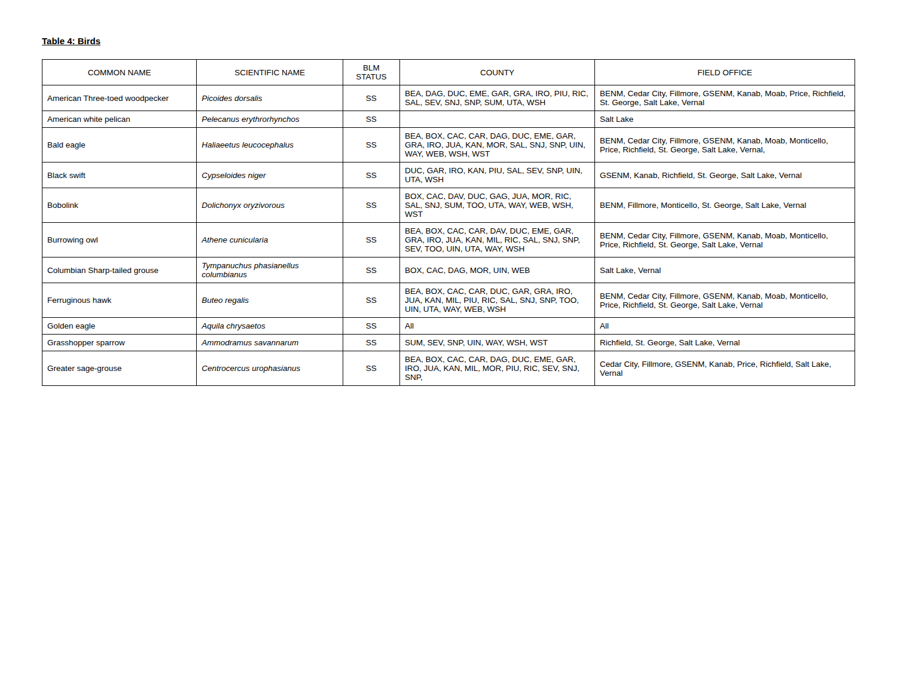Table 4: Birds
| COMMON NAME | SCIENTIFIC NAME | BLM STATUS | COUNTY | FIELD OFFICE |
| --- | --- | --- | --- | --- |
| American Three-toed woodpecker | Picoides dorsalis | SS | BEA, DAG, DUC, EME, GAR, GRA, IRO, PIU, RIC, SAL, SEV, SNJ, SNP, SUM, UTA, WSH | BENM, Cedar City, Fillmore, GSENM, Kanab, Moab, Price, Richfield, St. George, Salt Lake, Vernal |
| American white pelican | Pelecanus erythrorhynchos | SS | | Salt Lake |
| Bald eagle | Haliaeetus leucocephalus | SS | BEA, BOX, CAC, CAR, DAG, DUC, EME, GAR, GRA, IRO, JUA, KAN, MOR, SAL, SNJ, SNP, UIN, WAY, WEB, WSH, WST | BENM, Cedar City, Fillmore, GSENM, Kanab, Moab, Monticello, Price, Richfield, St. George, Salt Lake, Vernal, |
| Black swift | Cypseloides niger | SS | DUC, GAR, IRO, KAN, PIU, SAL, SEV, SNP, UIN, UTA, WSH | GSENM, Kanab, Richfield, St. George, Salt Lake, Vernal |
| Bobolink | Dolichonyx oryzivorous | SS | BOX, CAC, DAV, DUC, GAG, JUA, MOR, RIC, SAL, SNJ, SUM, TOO, UTA, WAY, WEB, WSH, WST | BENM, Fillmore, Monticello, St. George, Salt Lake, Vernal |
| Burrowing owl | Athene cunicularia | SS | BEA, BOX, CAC, CAR, DAV, DUC, EME, GAR, GRA, IRO, JUA, KAN, MIL, RIC, SAL, SNJ, SNP, SEV, TOO, UIN, UTA, WAY, WSH | BENM, Cedar City, Fillmore, GSENM, Kanab, Moab, Monticello, Price, Richfield, St. George, Salt Lake, Vernal |
| Columbian Sharp-tailed grouse | Tympanuchus phasianellus columbianus | SS | BOX, CAC, DAG, MOR, UIN, WEB | Salt Lake, Vernal |
| Ferruginous hawk | Buteo regalis | SS | BEA, BOX, CAC, CAR, DUC, GAR, GRA, IRO, JUA, KAN, MIL, PIU, RIC, SAL, SNJ, SNP, TOO, UIN, UTA, WAY, WEB, WSH | BENM, Cedar City, Fillmore, GSENM, Kanab, Moab, Monticello, Price, Richfield, St. George, Salt Lake, Vernal |
| Golden eagle | Aquila chrysaetos | SS | All | All |
| Grasshopper sparrow | Ammodramus savannarum | SS | SUM, SEV, SNP, UIN, WAY, WSH, WST | Richfield, St. George, Salt Lake, Vernal |
| Greater sage-grouse | Centrocercus urophasianus | SS | BEA, BOX, CAC, CAR, DAG, DUC, EME, GAR, IRO, JUA, KAN, MIL, MOR, PIU, RIC, SEV, SNJ, SNP, | Cedar City, Fillmore, GSENM, Kanab, Price, Richfield, Salt Lake, Vernal |